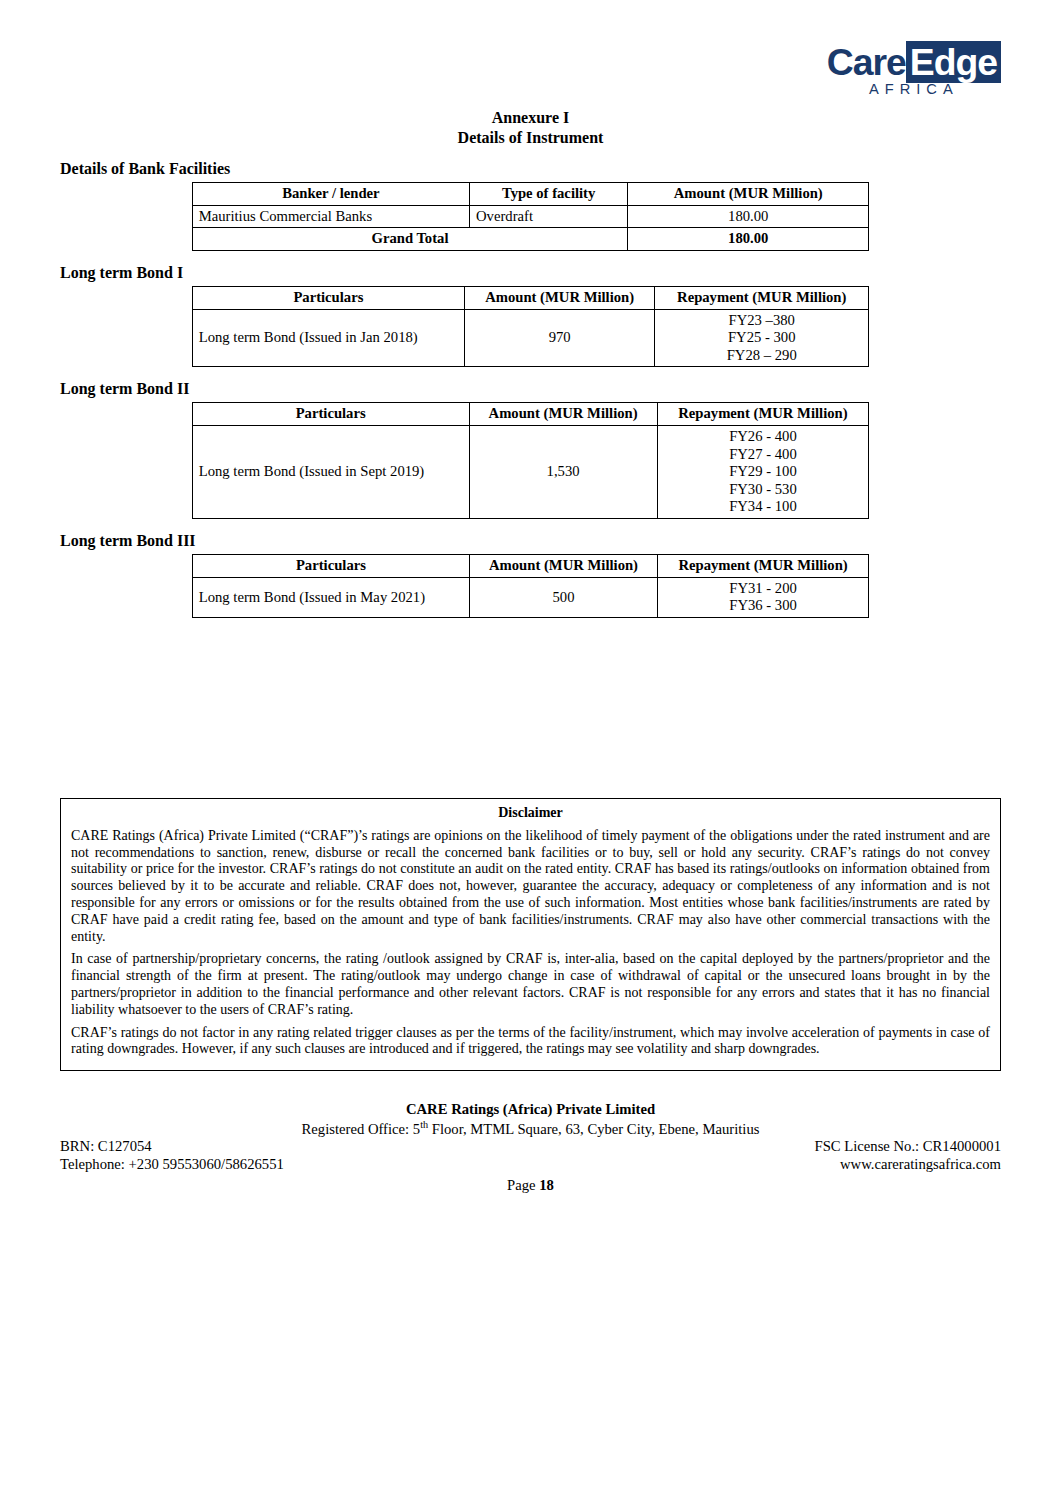Care Edge
AFRICA
Annexure I
Details of Instrument
Details of Bank Facilities
| Banker / lender | Type of facility | Amount (MUR Million) |
| --- | --- | --- |
| Mauritius Commercial Banks | Overdraft | 180.00 |
| Grand Total | 180.00 |
Long term Bond I
| Particulars | Amount (MUR Million) | Repayment (MUR Million) |
| --- | --- | --- |
| Long term Bond (Issued in Jan 2018) | 970 | FY23 –380 FY25 - 300 FY28 – 290 |
Long term Bond II
| Particulars | Amount (MUR Million) | Repayment (MUR Million) |
| --- | --- | --- |
| Long term Bond (Issued in Sept 2019) | 1,530 | FY26 - 400 FY27 - 400 FY29 - 100 FY30 - 530 FY34 - 100 |
Long term Bond III
| Particulars | Amount (MUR Million) | Repayment (MUR Million) |
| --- | --- | --- |
| Long term Bond (Issued in May 2021) | 500 | FY31 - 200 FY36 - 300 |
Disclaimer
CARE Ratings (Africa) Private Limited (“CRAF”)’s ratings are opinions on the likelihood of timely payment of the obligations under the rated instrument and are not recommendations to sanction, renew, disburse or recall the concerned bank facilities or to buy, sell or hold any security. CRAF’s ratings do not convey suitability or price for the investor. CRAF’s ratings do not constitute an audit on the rated entity. CRAF has based its ratings/outlooks on information obtained from sources believed by it to be accurate and reliable. CRAF does not, however, guarantee the accuracy, adequacy or completeness of any information and is not responsible for any errors or omissions or for the results obtained from the use of such information. Most entities whose bank facilities/instruments are rated by CRAF have paid a credit rating fee, based on the amount and type of bank facilities/instruments. CRAF may also have other commercial transactions with the entity.
In case of partnership/proprietary concerns, the rating /outlook assigned by CRAF is, inter-alia, based on the capital deployed by the partners/proprietor and the financial strength of the firm at present. The rating/outlook may undergo change in case of withdrawal of capital or the unsecured loans brought in by the partners/proprietor in addition to the financial performance and other relevant factors. CRAF is not responsible for any errors and states that it has no financial liability whatsoever to the users of CRAF’s rating.
CRAF’s ratings do not factor in any rating related trigger clauses as per the terms of the facility/instrument, which may involve acceleration of payments in case of rating downgrades. However, if any such clauses are introduced and if triggered, the ratings may see volatility and sharp downgrades.
CARE Ratings (Africa) Private Limited
Registered Office: 5th Floor, MTML Square, 63, Cyber City, Ebene, Mauritius
BRN: C127054 FSC License No.: CR14000001
Telephone: +230 59553060/58626551 www.careratingsafrica.com
Page 18